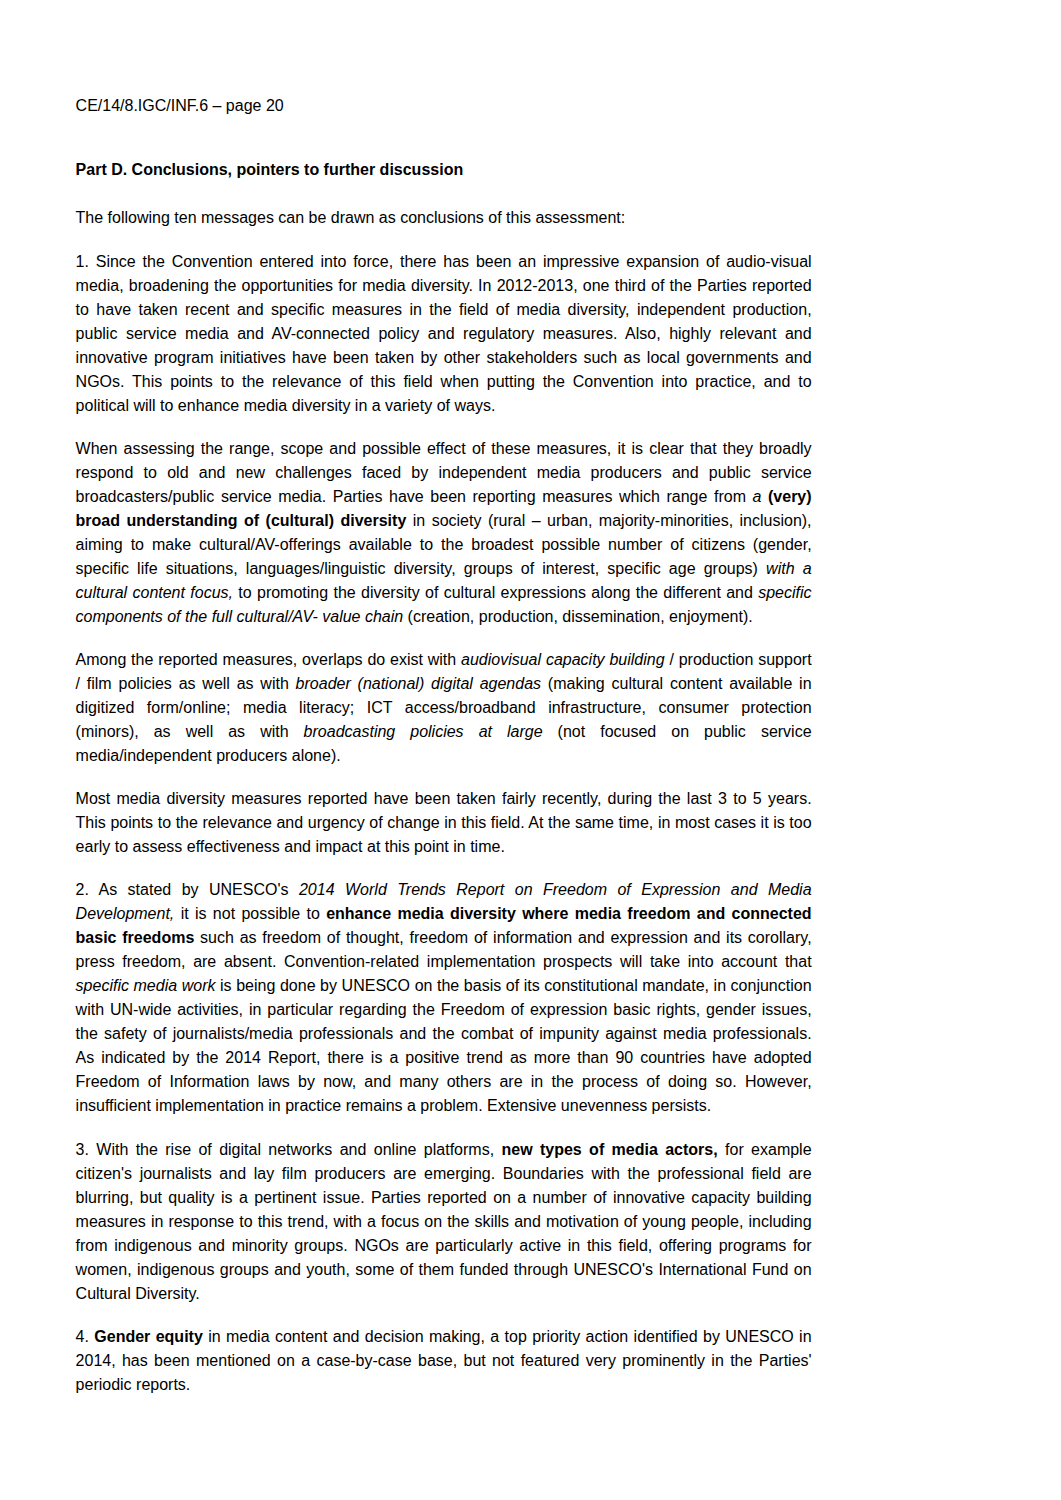CE/14/8.IGC/INF.6 – page 20
Part D. Conclusions, pointers to further discussion
The following ten messages can be drawn as conclusions of this assessment:
1. Since the Convention entered into force, there has been an impressive expansion of audio-visual media, broadening the opportunities for media diversity. In 2012-2013, one third of the Parties reported to have taken recent and specific measures in the field of media diversity, independent production, public service media and AV-connected policy and regulatory measures. Also, highly relevant and innovative program initiatives have been taken by other stakeholders such as local governments and NGOs. This points to the relevance of this field when putting the Convention into practice, and to political will to enhance media diversity in a variety of ways.
When assessing the range, scope and possible effect of these measures, it is clear that they broadly respond to old and new challenges faced by independent media producers and public service broadcasters/public service media. Parties have been reporting measures which range from a (very) broad understanding of (cultural) diversity in society (rural – urban, majority-minorities, inclusion), aiming to make cultural/AV-offerings available to the broadest possible number of citizens (gender, specific life situations, languages/linguistic diversity, groups of interest, specific age groups) with a cultural content focus, to promoting the diversity of cultural expressions along the different and specific components of the full cultural/AV- value chain (creation, production, dissemination, enjoyment).
Among the reported measures, overlaps do exist with audiovisual capacity building / production support / film policies as well as with broader (national) digital agendas (making cultural content available in digitized form/online; media literacy; ICT access/broadband infrastructure, consumer protection (minors), as well as with broadcasting policies at large (not focused on public service media/independent producers alone).
Most media diversity measures reported have been taken fairly recently, during the last 3 to 5 years. This points to the relevance and urgency of change in this field. At the same time, in most cases it is too early to assess effectiveness and impact at this point in time.
2. As stated by UNESCO's 2014 World Trends Report on Freedom of Expression and Media Development, it is not possible to enhance media diversity where media freedom and connected basic freedoms such as freedom of thought, freedom of information and expression and its corollary, press freedom, are absent. Convention-related implementation prospects will take into account that specific media work is being done by UNESCO on the basis of its constitutional mandate, in conjunction with UN-wide activities, in particular regarding the Freedom of expression basic rights, gender issues, the safety of journalists/media professionals and the combat of impunity against media professionals. As indicated by the 2014 Report, there is a positive trend as more than 90 countries have adopted Freedom of Information laws by now, and many others are in the process of doing so. However, insufficient implementation in practice remains a problem. Extensive unevenness persists.
3. With the rise of digital networks and online platforms, new types of media actors, for example citizen's journalists and lay film producers are emerging. Boundaries with the professional field are blurring, but quality is a pertinent issue. Parties reported on a number of innovative capacity building measures in response to this trend, with a focus on the skills and motivation of young people, including from indigenous and minority groups. NGOs are particularly active in this field, offering programs for women, indigenous groups and youth, some of them funded through UNESCO's International Fund on Cultural Diversity.
4. Gender equity in media content and decision making, a top priority action identified by UNESCO in 2014, has been mentioned on a case-by-case base, but not featured very prominently in the Parties' periodic reports.